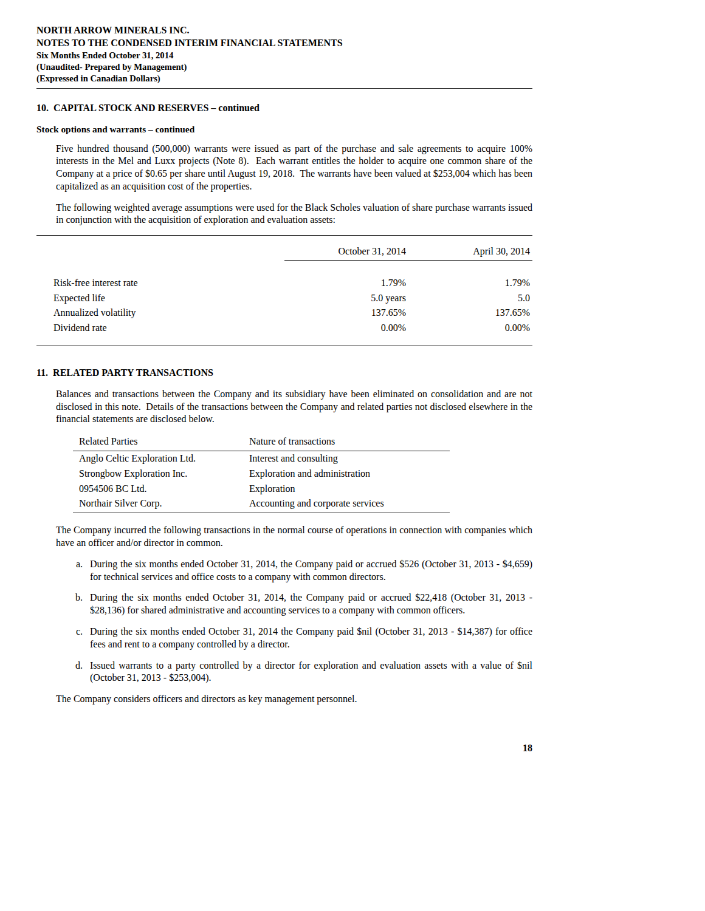NORTH ARROW MINERALS INC.
NOTES TO THE CONDENSED INTERIM FINANCIAL STATEMENTS
Six Months Ended October 31, 2014
(Unaudited- Prepared by Management)
(Expressed in Canadian Dollars)
10. CAPITAL STOCK AND RESERVES – continued
Stock options and warrants – continued
Five hundred thousand (500,000) warrants were issued as part of the purchase and sale agreements to acquire 100% interests in the Mel and Luxx projects (Note 8). Each warrant entitles the holder to acquire one common share of the Company at a price of $0.65 per share until August 19, 2018. The warrants have been valued at $253,004 which has been capitalized as an acquisition cost of the properties.
The following weighted average assumptions were used for the Black Scholes valuation of share purchase warrants issued in conjunction with the acquisition of exploration and evaluation assets:
| | October 31, 2014 | April 30, 2014 |
| --- | --- | --- |
| Risk-free interest rate | 1.79% | 1.79% |
| Expected life | 5.0 years | 5.0 |
| Annualized volatility | 137.65% | 137.65% |
| Dividend rate | 0.00% | 0.00% |
11. RELATED PARTY TRANSACTIONS
Balances and transactions between the Company and its subsidiary have been eliminated on consolidation and are not disclosed in this note. Details of the transactions between the Company and related parties not disclosed elsewhere in the financial statements are disclosed below.
| Related Parties | Nature of transactions |
| --- | --- |
| Anglo Celtic Exploration Ltd. | Interest and consulting |
| Strongbow Exploration Inc. | Exploration and administration |
| 0954506 BC Ltd. | Exploration |
| Northair Silver Corp. | Accounting and corporate services |
The Company incurred the following transactions in the normal course of operations in connection with companies which have an officer and/or director in common.
During the six months ended October 31, 2014, the Company paid or accrued $526 (October 31, 2013 - $4,659) for technical services and office costs to a company with common directors.
During the six months ended October 31, 2014, the Company paid or accrued $22,418 (October 31, 2013 - $28,136) for shared administrative and accounting services to a company with common officers.
During the six months ended October 31, 2014 the Company paid $nil (October 31, 2013 - $14,387) for office fees and rent to a company controlled by a director.
Issued warrants to a party controlled by a director for exploration and evaluation assets with a value of $nil (October 31, 2013 - $253,004).
The Company considers officers and directors as key management personnel.
18